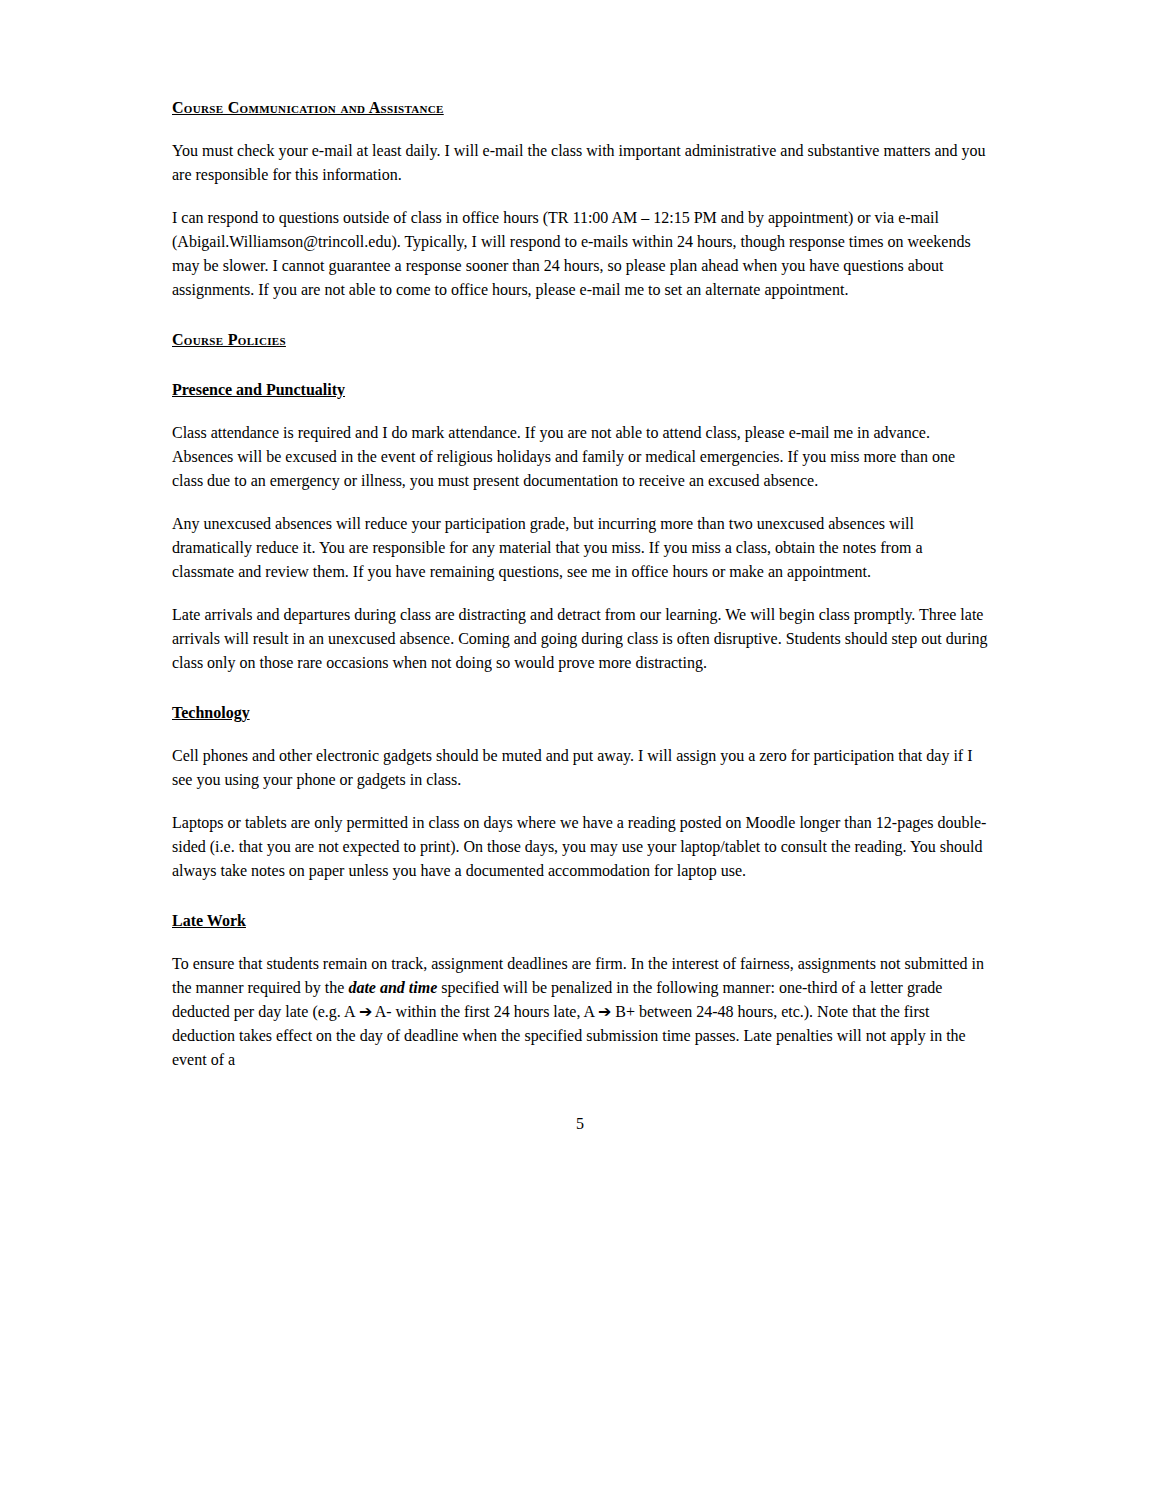Course Communication and Assistance
You must check your e-mail at least daily. I will e-mail the class with important administrative and substantive matters and you are responsible for this information.
I can respond to questions outside of class in office hours (TR 11:00 AM – 12:15 PM and by appointment) or via e-mail (Abigail.Williamson@trincoll.edu). Typically, I will respond to e-mails within 24 hours, though response times on weekends may be slower. I cannot guarantee a response sooner than 24 hours, so please plan ahead when you have questions about assignments. If you are not able to come to office hours, please e-mail me to set an alternate appointment.
Course Policies
Presence and Punctuality
Class attendance is required and I do mark attendance. If you are not able to attend class, please e-mail me in advance. Absences will be excused in the event of religious holidays and family or medical emergencies. If you miss more than one class due to an emergency or illness, you must present documentation to receive an excused absence.
Any unexcused absences will reduce your participation grade, but incurring more than two unexcused absences will dramatically reduce it. You are responsible for any material that you miss. If you miss a class, obtain the notes from a classmate and review them. If you have remaining questions, see me in office hours or make an appointment.
Late arrivals and departures during class are distracting and detract from our learning. We will begin class promptly. Three late arrivals will result in an unexcused absence. Coming and going during class is often disruptive. Students should step out during class only on those rare occasions when not doing so would prove more distracting.
Technology
Cell phones and other electronic gadgets should be muted and put away. I will assign you a zero for participation that day if I see you using your phone or gadgets in class.
Laptops or tablets are only permitted in class on days where we have a reading posted on Moodle longer than 12-pages double-sided (i.e. that you are not expected to print). On those days, you may use your laptop/tablet to consult the reading. You should always take notes on paper unless you have a documented accommodation for laptop use.
Late Work
To ensure that students remain on track, assignment deadlines are firm. In the interest of fairness, assignments not submitted in the manner required by the date and time specified will be penalized in the following manner: one-third of a letter grade deducted per day late (e.g. A ➔ A- within the first 24 hours late, A ➔ B+ between 24-48 hours, etc.). Note that the first deduction takes effect on the day of deadline when the specified submission time passes. Late penalties will not apply in the event of a
5